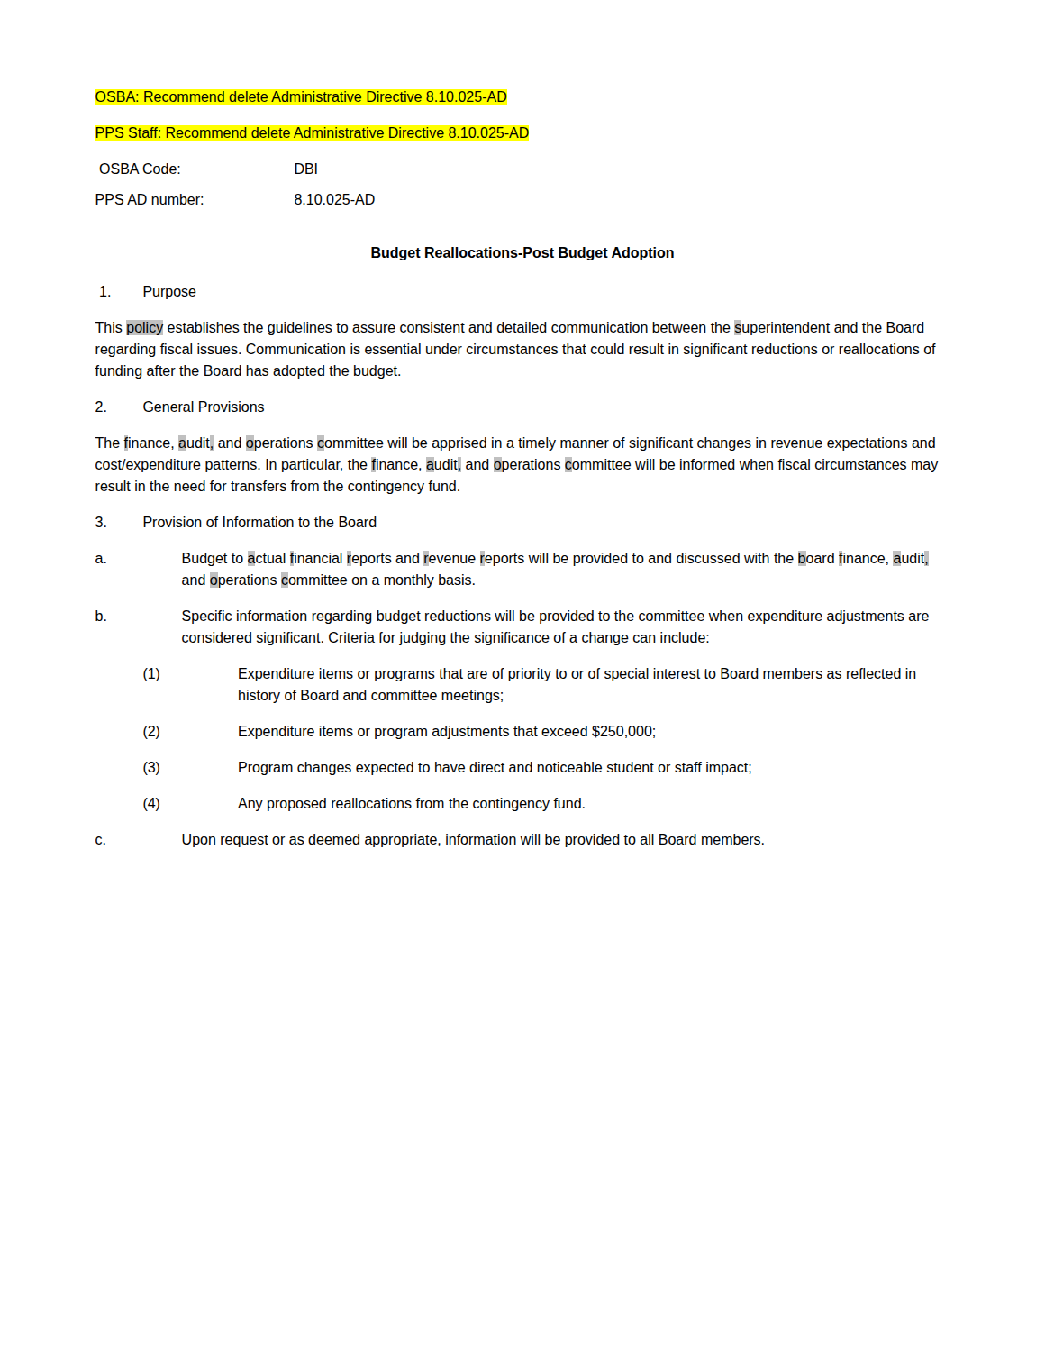OSBA: Recommend delete Administrative Directive 8.10.025-AD
PPS Staff: Recommend delete Administrative Directive 8.10.025-AD
OSBA Code: DBI
PPS AD number: 8.10.025-AD
Budget Reallocations-Post Budget Adoption
1. Purpose
This policy establishes the guidelines to assure consistent and detailed communication between the superintendent and the Board regarding fiscal issues. Communication is essential under circumstances that could result in significant reductions or reallocations of funding after the Board has adopted the budget.
2. General Provisions
The finance, audit, and operations committee will be apprised in a timely manner of significant changes in revenue expectations and cost/expenditure patterns. In particular, the finance, audit, and operations committee will be informed when fiscal circumstances may result in the need for transfers from the contingency fund.
3. Provision of Information to the Board
a. Budget to actual financial reports and revenue reports will be provided to and discussed with the board finance, audit, and operations committee on a monthly basis.
b. Specific information regarding budget reductions will be provided to the committee when expenditure adjustments are considered significant. Criteria for judging the significance of a change can include:
(1) Expenditure items or programs that are of priority to or of special interest to Board members as reflected in history of Board and committee meetings;
(2) Expenditure items or program adjustments that exceed $250,000;
(3) Program changes expected to have direct and noticeable student or staff impact;
(4) Any proposed reallocations from the contingency fund.
c. Upon request or as deemed appropriate, information will be provided to all Board members.